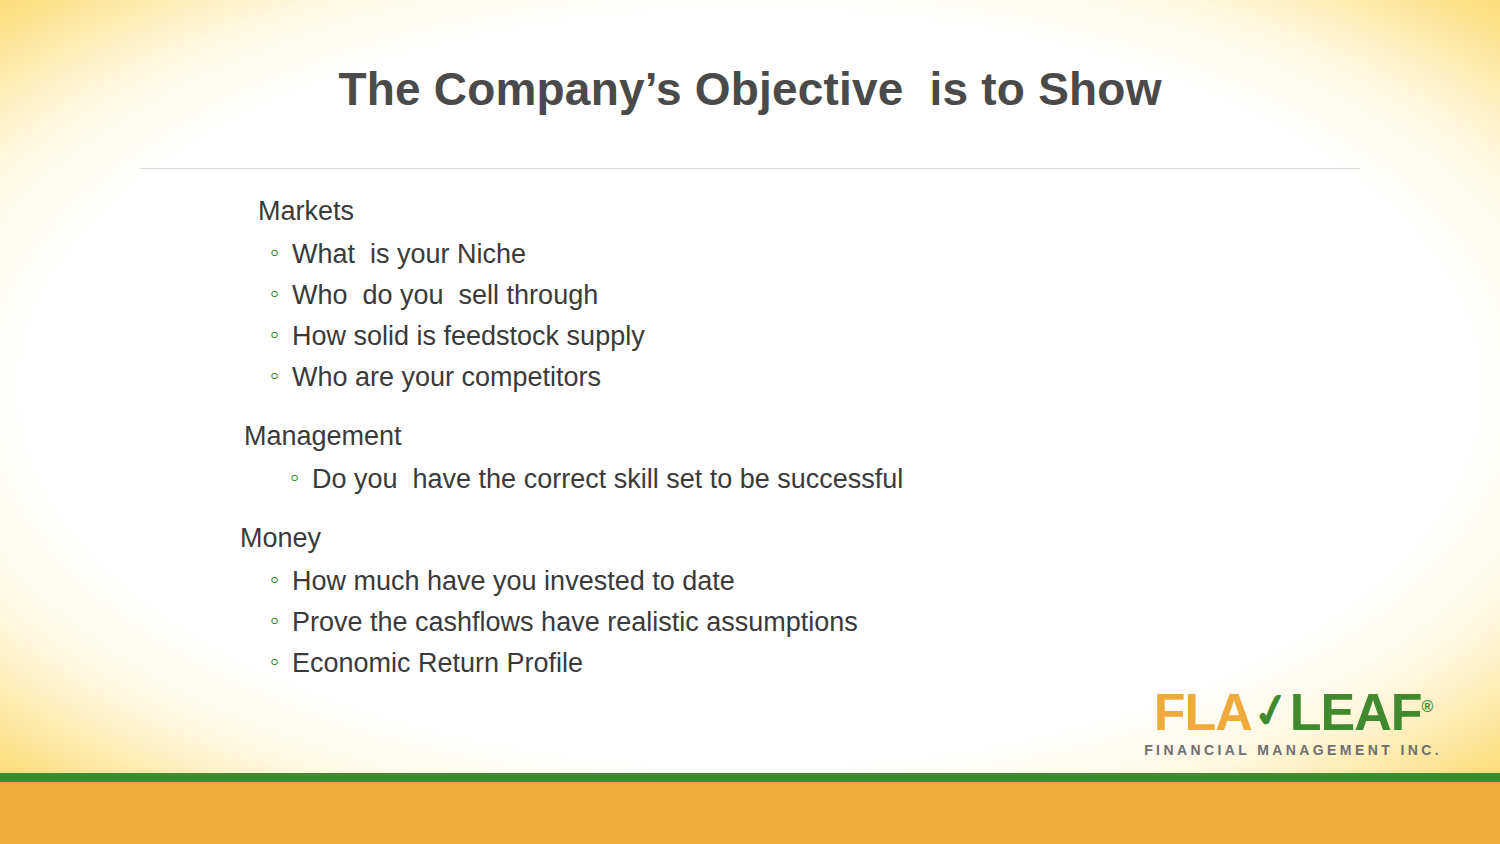The Company’s Objective is to Show
Markets
What is your Niche
Who do you sell through
How solid is feedstock supply
Who are your competitors
Management
Do you have the correct skill set to be successful
Money
How much have you invested to date
Prove the cashflows have realistic assumptions
Economic Return Profile
FLA✓LEAF®
FINANCIAL MANAGEMENT INC.